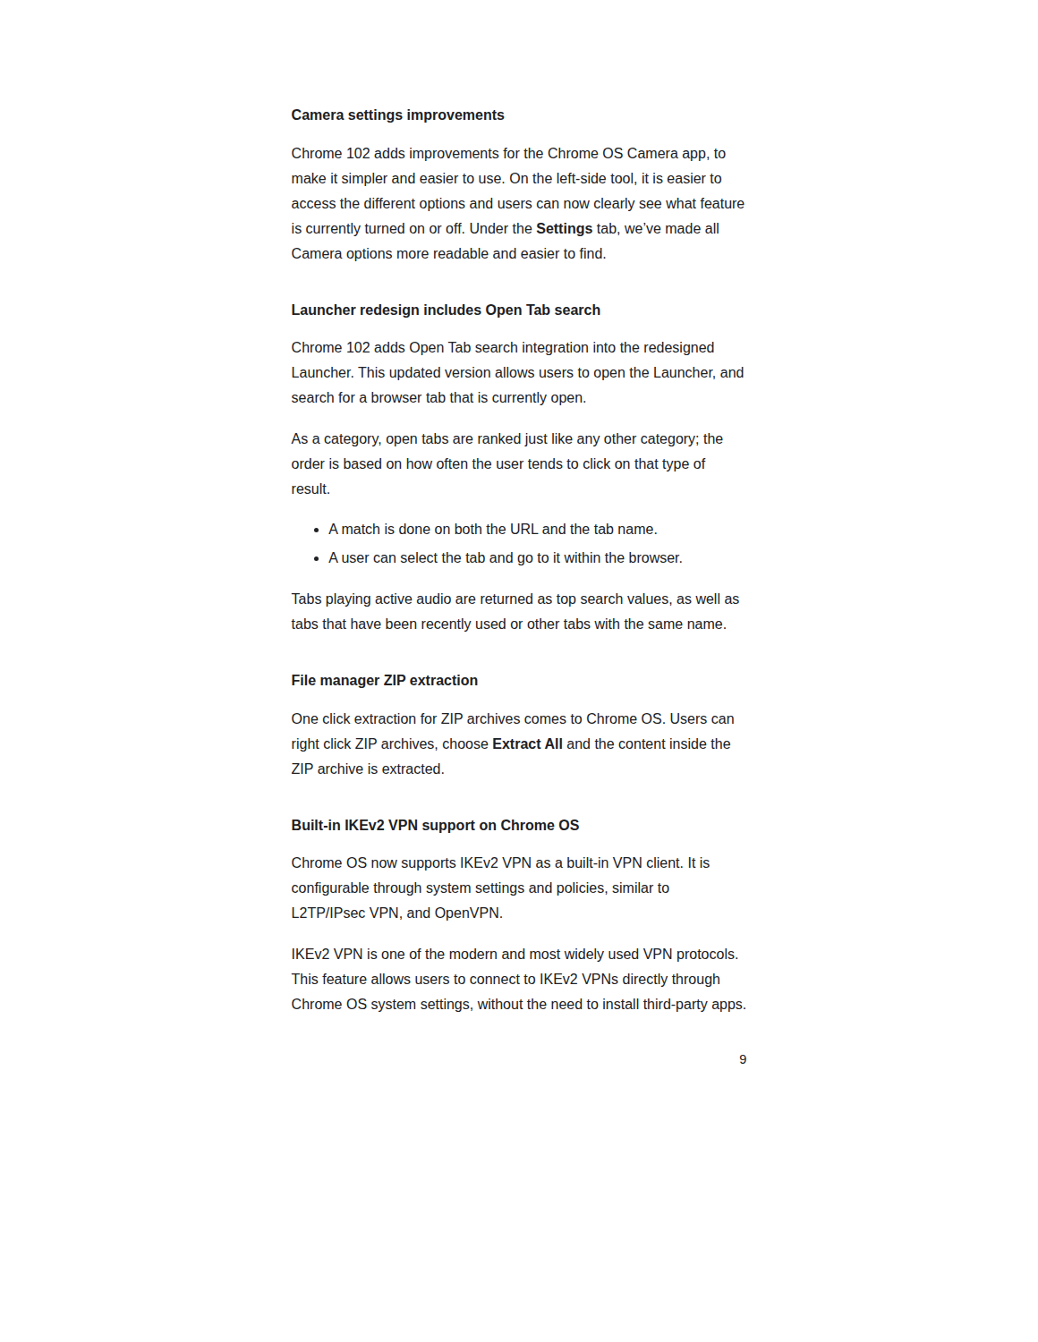Camera settings improvements
Chrome 102 adds improvements for the Chrome OS Camera app, to make it simpler and easier to use. On the left-side tool, it is easier to access the different options and users can now clearly see what feature is currently turned on or off. Under the Settings tab, we’ve made all Camera options more readable and easier to find.
Launcher redesign includes Open Tab search
Chrome 102 adds Open Tab search integration into the redesigned Launcher. This updated version allows users to open the Launcher, and search for a browser tab that is currently open.
As a category, open tabs are ranked just like any other category; the order is based on how often the user tends to click on that type of result.
A match is done on both the URL and the tab name.
A user can select the tab and go to it within the browser.
Tabs playing active audio are returned as top search values, as well as tabs that have been recently used or other tabs with the same name.
File manager ZIP extraction
One click extraction for ZIP archives comes to Chrome OS. Users can right click ZIP archives, choose Extract All and the content inside the ZIP archive is extracted.
Built-in IKEv2 VPN support on Chrome OS
Chrome OS now supports IKEv2 VPN as a built-in VPN client. It is configurable through system settings and policies, similar to L2TP/IPsec VPN, and OpenVPN.
IKEv2 VPN is one of the modern and most widely used VPN protocols. This feature allows users to connect to IKEv2 VPNs directly through Chrome OS system settings, without the need to install third-party apps.
9